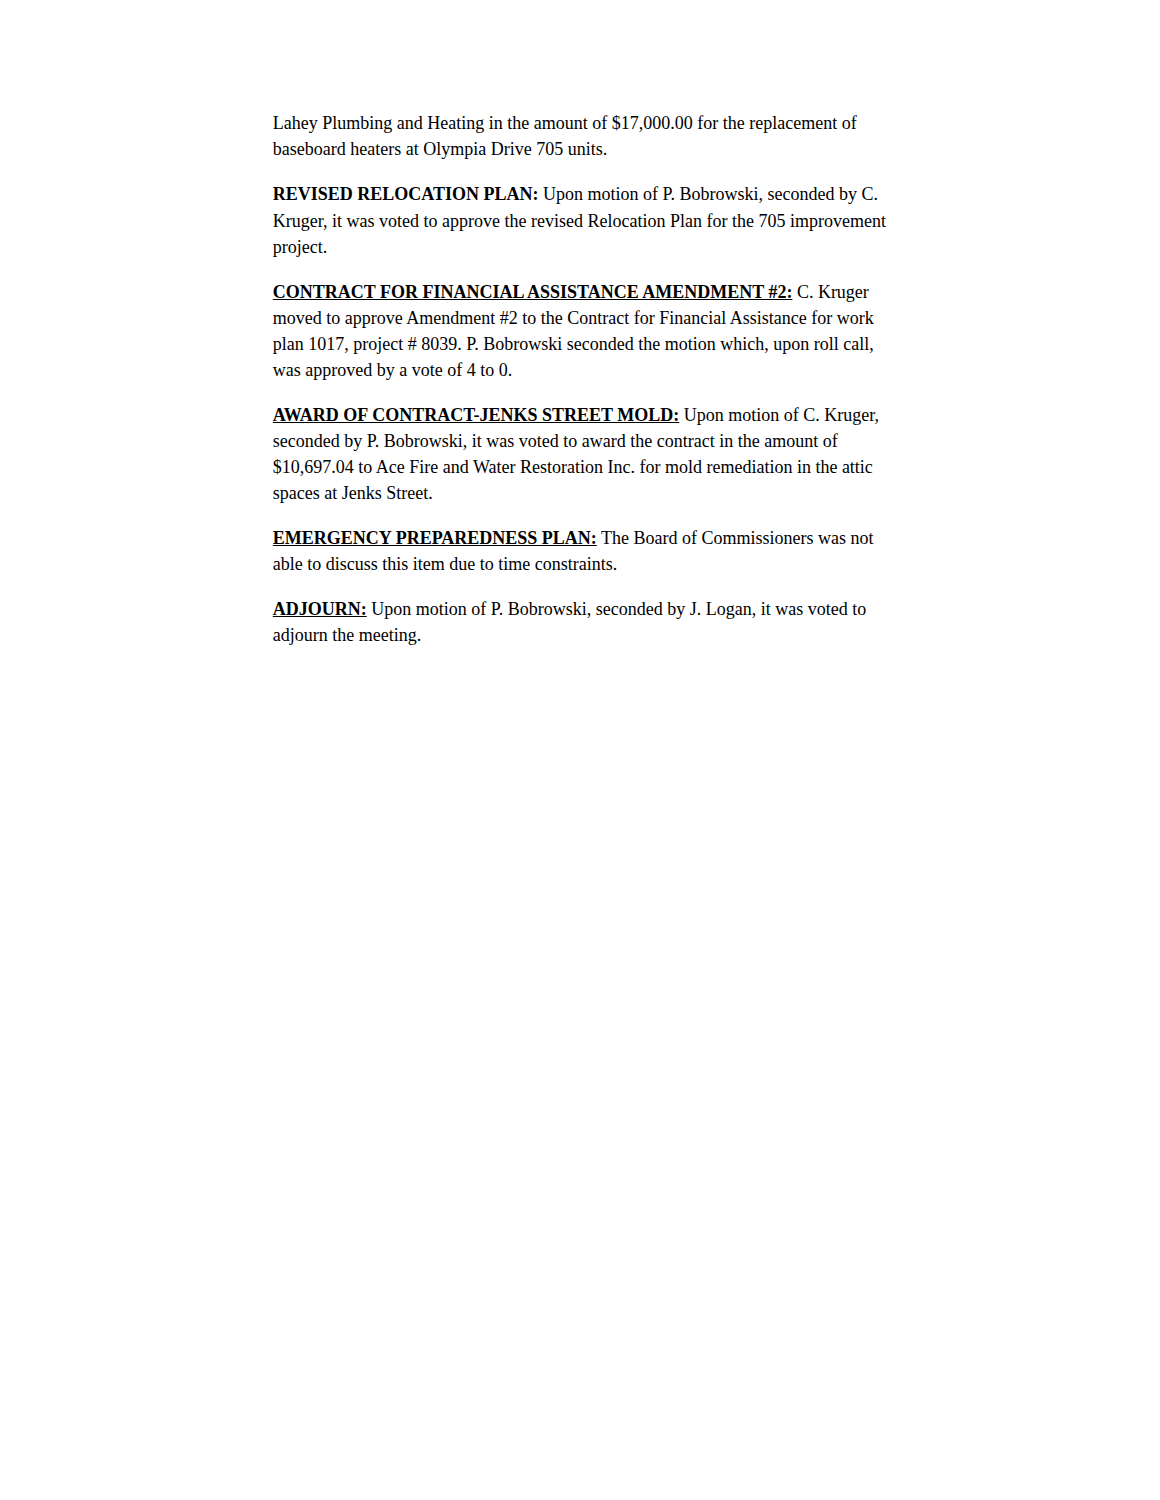Lahey Plumbing and Heating in the amount of $17,000.00 for the replacement of baseboard heaters at Olympia Drive 705 units.
REVISED RELOCATION PLAN: Upon motion of P. Bobrowski, seconded by C. Kruger, it was voted to approve the revised Relocation Plan for the 705 improvement project.
CONTRACT FOR FINANCIAL ASSISTANCE AMENDMENT #2: C. Kruger moved to approve Amendment #2 to the Contract for Financial Assistance for work plan 1017, project # 8039. P. Bobrowski seconded the motion which, upon roll call, was approved by a vote of 4 to 0.
AWARD OF CONTRACT-JENKS STREET MOLD: Upon motion of C. Kruger, seconded by P. Bobrowski, it was voted to award the contract in the amount of $10,697.04 to Ace Fire and Water Restoration Inc. for mold remediation in the attic spaces at Jenks Street.
EMERGENCY PREPAREDNESS PLAN: The Board of Commissioners was not able to discuss this item due to time constraints.
ADJOURN: Upon motion of P. Bobrowski, seconded by J. Logan, it was voted to adjourn the meeting.